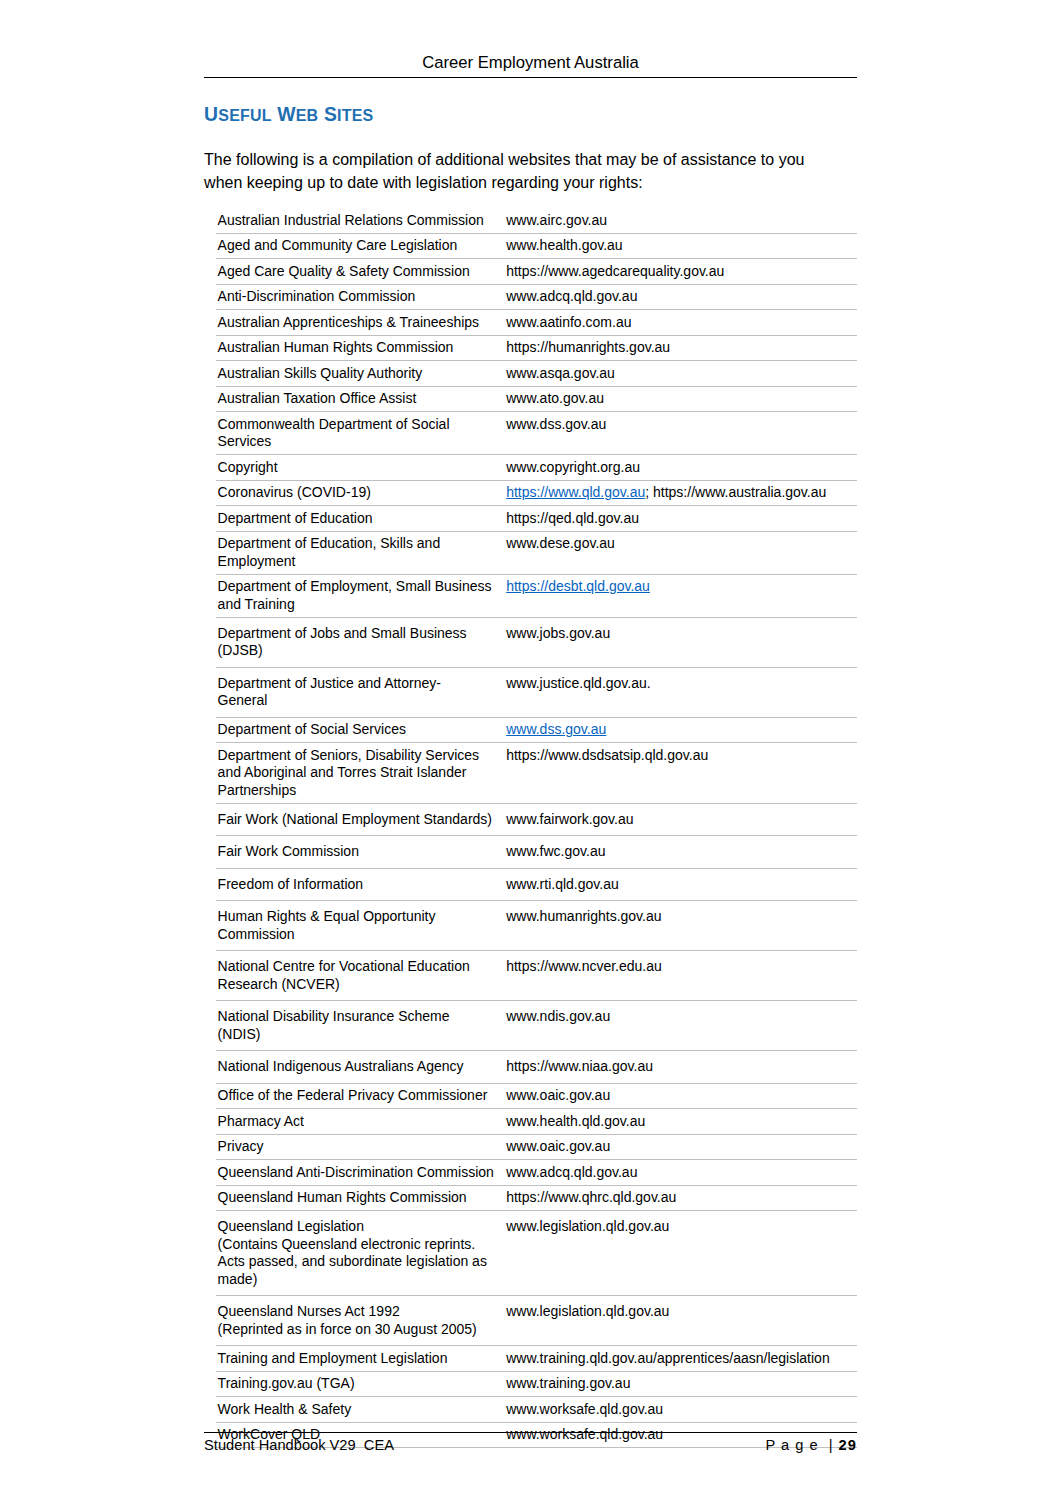Career Employment Australia
USEFUL WEB SITES
The following is a compilation of additional websites that may be of assistance to you when keeping up to date with legislation regarding your rights:
| Australian Industrial Relations Commission | www.airc.gov.au |
| Aged and Community Care Legislation | www.health.gov.au |
| Aged Care Quality & Safety Commission | https://www.agedcarequality.gov.au |
| Anti-Discrimination Commission | www.adcq.qld.gov.au |
| Australian Apprenticeships & Traineeships | www.aatinfo.com.au |
| Australian Human Rights Commission | https://humanrights.gov.au |
| Australian Skills Quality Authority | www.asqa.gov.au |
| Australian Taxation Office Assist | www.ato.gov.au |
| Commonwealth Department of Social Services | www.dss.gov.au |
| Copyright | www.copyright.org.au |
| Coronavirus (COVID-19) | https://www.qld.gov.au ; https://www.australia.gov.au |
| Department of Education | https://qed.qld.gov.au |
| Department of Education, Skills and Employment | www.dese.gov.au |
| Department of Employment, Small Business and Training | https://desbt.qld.gov.au |
| Department of Jobs and Small Business (DJSB) | www.jobs.gov.au |
| Department of Justice and Attorney- General | www.justice.qld.gov.au. |
| Department of Social Services | www.dss.gov.au |
| Department of Seniors, Disability Services and Aboriginal and Torres Strait Islander Partnerships | https://www.dsdsatsip.qld.gov.au |
| Fair Work (National Employment Standards) | www.fairwork.gov.au |
| Fair Work Commission | www.fwc.gov.au |
| Freedom of Information | www.rti.qld.gov.au |
| Human Rights & Equal Opportunity Commission | www.humanrights.gov.au |
| National Centre for Vocational Education Research (NCVER) | https://www.ncver.edu.au |
| National Disability Insurance Scheme (NDIS) | www.ndis.gov.au |
| National Indigenous Australians Agency | https://www.niaa.gov.au |
| Office of the Federal Privacy Commissioner | www.oaic.gov.au |
| Pharmacy Act | www.health.qld.gov.au |
| Privacy | www.oaic.gov.au |
| Queensland Anti-Discrimination Commission | www.adcq.qld.gov.au |
| Queensland Human Rights Commission | https://www.qhrc.qld.gov.au |
| Queensland Legislation (Contains Queensland electronic reprints. Acts passed, and subordinate legislation as made) | www.legislation.qld.gov.au |
| Queensland Nurses Act 1992 (Reprinted as in force on 30 August 2005) | www.legislation.qld.gov.au |
| Training and Employment Legislation | www.training.qld.gov.au/apprentices/aasn/legislation |
| Training.gov.au (TGA) | www.training.gov.au |
| Work Health & Safety | www.worksafe.qld.gov.au |
| WorkCover QLD | www.worksafe.qld.gov.au |
Student Handbook V29 CEA
P a g e | 29